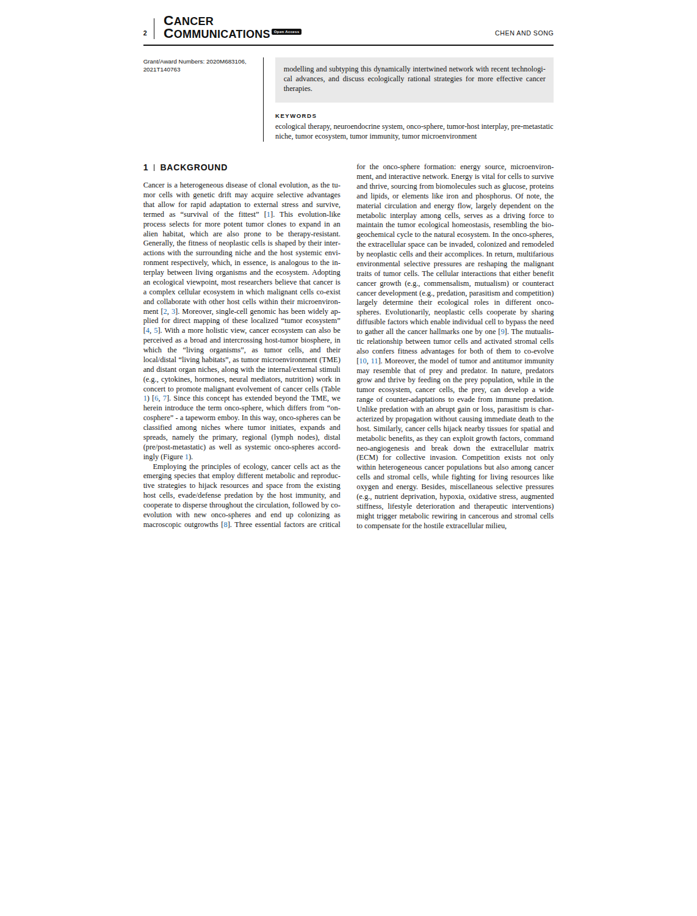2
CANCER
COMMUNICATIONSOpen Access
Chen and Song
Grant/Award Numbers: 2020M683106,
2021T140763
modelling and subtyping this dynamically intertwined network with recent technological advances, and discuss ecologically rational strategies for more effective cancer therapies.
KEYWORDS
ecological therapy, neuroendocrine system, onco-sphere, tumor-host interplay, pre-metastatic niche, tumor ecosystem, tumor immunity, tumor microenvironment
1 BACKGROUND
Cancer is a heterogeneous disease of clonal evolution, as the tumor cells with genetic drift may acquire selective advantages that allow for rapid adaptation to external stress and survive, termed as “survival of the fittest” [1]. This evolution-like process selects for more potent tumor clones to expand in an alien habitat, which are also prone to be therapy-resistant. Generally, the fitness of neoplastic cells is shaped by their interactions with the surrounding niche and the host systemic environment respectively, which, in essence, is analogous to the interplay between living organisms and the ecosystem. Adopting an ecological viewpoint, most researchers believe that cancer is a complex cellular ecosystem in which malignant cells co-exist and collaborate with other host cells within their microenvironment [2, 3]. Moreover, single-cell genomic has been widely applied for direct mapping of these localized “tumor ecosystem” [4, 5]. With a more holistic view, cancer ecosystem can also be perceived as a broad and intercrossing host-tumor biosphere, in which the “living organisms”, as tumor cells, and their local/distal “living habitats”, as tumor microenvironment (TME) and distant organ niches, along with the internal/external stimuli (e.g., cytokines, hormones, neural mediators, nutrition) work in concert to promote malignant evolvement of cancer cells (Table 1) [6, 7]. Since this concept has extended beyond the TME, we herein introduce the term onco-sphere, which differs from “oncosphere” - a tapeworm emboy. In this way, onco-spheres can be classified among niches where tumor initiates, expands and spreads, namely the primary, regional (lymph nodes), distal (pre/post-metastatic) as well as systemic onco-spheres accordingly (Figure 1).
Employing the principles of ecology, cancer cells act as the emerging species that employ different metabolic and reproductive strategies to hijack resources and space from the existing host cells, evade/defense predation by the host immunity, and cooperate to disperse throughout the circulation, followed by co-evolution with new onco-spheres and end up colonizing as macroscopic outgrowths [8]. Three essential factors are critical for the onco-sphere formation: energy source, microenvironment, and interactive network. Energy is vital for cells to survive and thrive, sourcing from biomolecules such as glucose, proteins and lipids, or elements like iron and phosphorus. Of note, the material circulation and energy flow, largely dependent on the metabolic interplay among cells, serves as a driving force to maintain the tumor ecological homeostasis, resembling the biogeochemical cycle to the natural ecosystem. In the onco-spheres, the extracellular space can be invaded, colonized and remodeled by neoplastic cells and their accomplices. In return, multifarious environmental selective pressures are reshaping the malignant traits of tumor cells. The cellular interactions that either benefit cancer growth (e.g., commensalism, mutualism) or counteract cancer development (e.g., predation, parasitism and competition) largely determine their ecological roles in different onco-spheres. Evolutionarily, neoplastic cells cooperate by sharing diffusible factors which enable individual cell to bypass the need to gather all the cancer hallmarks one by one [9]. The mutualistic relationship between tumor cells and activated stromal cells also confers fitness advantages for both of them to co-evolve [10, 11]. Moreover, the model of tumor and antitumor immunity may resemble that of prey and predator. In nature, predators grow and thrive by feeding on the prey population, while in the tumor ecosystem, cancer cells, the prey, can develop a wide range of counter-adaptations to evade from immune predation. Unlike predation with an abrupt gain or loss, parasitism is characterized by propagation without causing immediate death to the host. Similarly, cancer cells hijack nearby tissues for spatial and metabolic benefits, as they can exploit growth factors, command neo-angiogenesis and break down the extracellular matrix (ECM) for collective invasion. Competition exists not only within heterogeneous cancer populations but also among cancer cells and stromal cells, while fighting for living resources like oxygen and energy. Besides, miscellaneous selective pressures (e.g., nutrient deprivation, hypoxia, oxidative stress, augmented stiffness, lifestyle deterioration and therapeutic interventions) might trigger metabolic rewiring in cancerous and stromal cells to compensate for the hostile extracellular milieu,